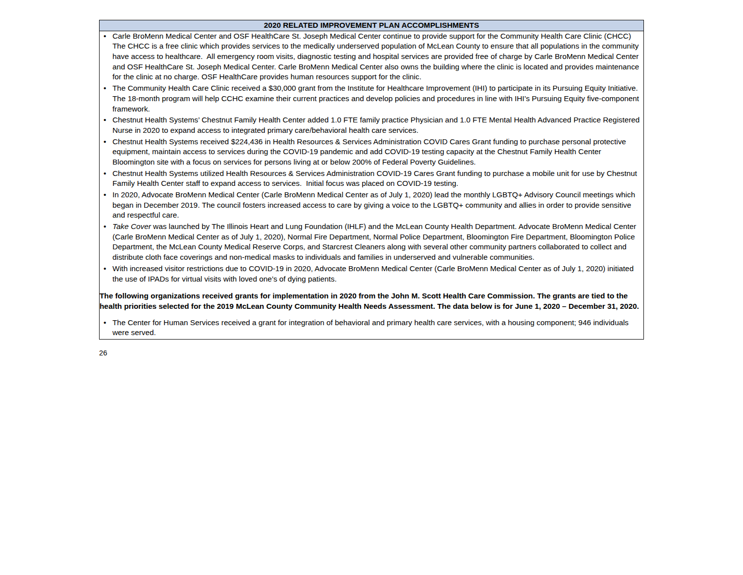| 2020 RELATED IMPROVEMENT PLAN ACCOMPLISHMENTS |
| Carle BroMenn Medical Center and OSF HealthCare St. Joseph Medical Center continue to provide support for the Community Health Care Clinic (CHCC) The CHCC is a free clinic which provides services to the medically underserved population of McLean County to ensure that all populations in the community have access to healthcare. All emergency room visits, diagnostic testing and hospital services are provided free of charge by Carle BroMenn Medical Center and OSF HealthCare St. Joseph Medical Center. Carle BroMenn Medical Center also owns the building where the clinic is located and provides maintenance for the clinic at no charge. OSF HealthCare provides human resources support for the clinic. The Community Health Care Clinic received a $30,000 grant from the Institute for Healthcare Improvement (IHI) to participate in its Pursuing Equity Initiative. The 18-month program will help CCHC examine their current practices and develop policies and procedures in line with IHI’s Pursuing Equity five-component framework. Chestnut Health Systems’ Chestnut Family Health Center added 1.0 FTE family practice Physician and 1.0 FTE Mental Health Advanced Practice Registered Nurse in 2020 to expand access to integrated primary care/behavioral health care services. Chestnut Health Systems received $224,436 in Health Resources & Services Administration COVID Cares Grant funding to purchase personal protective equipment, maintain access to services during the COVID-19 pandemic and add COVID-19 testing capacity at the Chestnut Family Health Center Bloomington site with a focus on services for persons living at or below 200% of Federal Poverty Guidelines. Chestnut Health Systems utilized Health Resources & Services Administration COVID-19 Cares Grant funding to purchase a mobile unit for use by Chestnut Family Health Center staff to expand access to services. Initial focus was placed on COVID-19 testing. In 2020, Advocate BroMenn Medical Center (Carle BroMenn Medical Center as of July 1, 2020) lead the monthly LGBTQ+ Advisory Council meetings which began in December 2019. The council fosters increased access to care by giving a voice to the LGBTQ+ community and allies in order to provide sensitive and respectful care. Take Cover was launched by The Illinois Heart and Lung Foundation (IHLF) and the McLean County Health Department. Advocate BroMenn Medical Center (Carle BroMenn Medical Center as of July 1, 2020), Normal Fire Department, Normal Police Department, Bloomington Fire Department, Bloomington Police Department, the McLean County Medical Reserve Corps, and Starcrest Cleaners along with several other community partners collaborated to collect and distribute cloth face coverings and non-medical masks to individuals and families in underserved and vulnerable communities. With increased visitor restrictions due to COVID-19 in 2020, Advocate BroMenn Medical Center (Carle BroMenn Medical Center as of July 1, 2020) initiated the use of IPADs for virtual visits with loved one’s of dying patients. The following organizations received grants for implementation in 2020 from the John M. Scott Health Care Commission. The grants are tied to the health priorities selected for the 2019 McLean County Community Health Needs Assessment. The data below is for June 1, 2020 – December 31, 2020. The Center for Human Services received a grant for integration of behavioral and primary health care services, with a housing component; 946 individuals were served. |
26